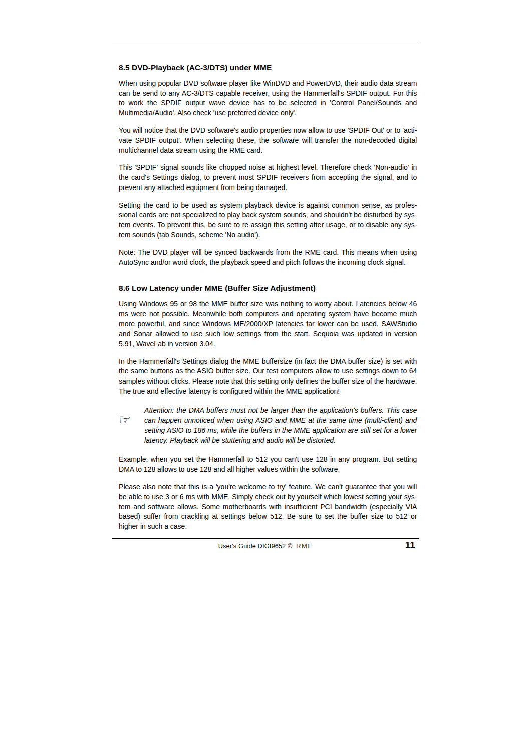8.5 DVD-Playback (AC-3/DTS) under MME
When using popular DVD software player like WinDVD and PowerDVD, their audio data stream can be send to any AC-3/DTS capable receiver, using the Hammerfall's SPDIF output. For this to work the SPDIF output wave device has to be selected in 'Control Panel/Sounds and Multimedia/Audio'. Also check 'use preferred device only'.
You will notice that the DVD software's audio properties now allow to use 'SPDIF Out' or to 'activate SPDIF output'. When selecting these, the software will transfer the non-decoded digital multichannel data stream using the RME card.
This 'SPDIF' signal sounds like chopped noise at highest level. Therefore check 'Non-audio' in the card's Settings dialog, to prevent most SPDIF receivers from accepting the signal, and to prevent any attached equipment from being damaged.
Setting the card to be used as system playback device is against common sense, as professional cards are not specialized to play back system sounds, and shouldn't be disturbed by system events. To prevent this, be sure to re-assign this setting after usage, or to disable any system sounds (tab Sounds, scheme 'No audio').
Note: The DVD player will be synced backwards from the RME card. This means when using AutoSync and/or word clock, the playback speed and pitch follows the incoming clock signal.
8.6 Low Latency under MME (Buffer Size Adjustment)
Using Windows 95 or 98 the MME buffer size was nothing to worry about. Latencies below 46 ms were not possible. Meanwhile both computers and operating system have become much more powerful, and since Windows ME/2000/XP latencies far lower can be used. SAWStudio and Sonar allowed to use such low settings from the start. Sequoia was updated in version 5.91, WaveLab in version 3.04.
In the Hammerfall's Settings dialog the MME buffersize (in fact the DMA buffer size) is set with the same buttons as the ASIO buffer size. Our test computers allow to use settings down to 64 samples without clicks. Please note that this setting only defines the buffer size of the hardware. The true and effective latency is configured within the MME application!
☞
Attention: the DMA buffers must not be larger than the application's buffers. This case can happen unnoticed when using ASIO and MME at the same time (multi-client) and setting ASIO to 186 ms, while the buffers in the MME application are still set for a lower latency. Playback will be stuttering and audio will be distorted.
Example: when you set the Hammerfall to 512 you can't use 128 in any program. But setting DMA to 128 allows to use 128 and all higher values within the software.
Please also note that this is a 'you're welcome to try' feature. We can't guarantee that you will be able to use 3 or 6 ms with MME. Simply check out by yourself which lowest setting your system and software allows. Some motherboards with insufficient PCI bandwidth (especially VIA based) suffer from crackling at settings below 512. Be sure to set the buffer size to 512 or higher in such a case.
User's Guide DIGI9652 © RME 11